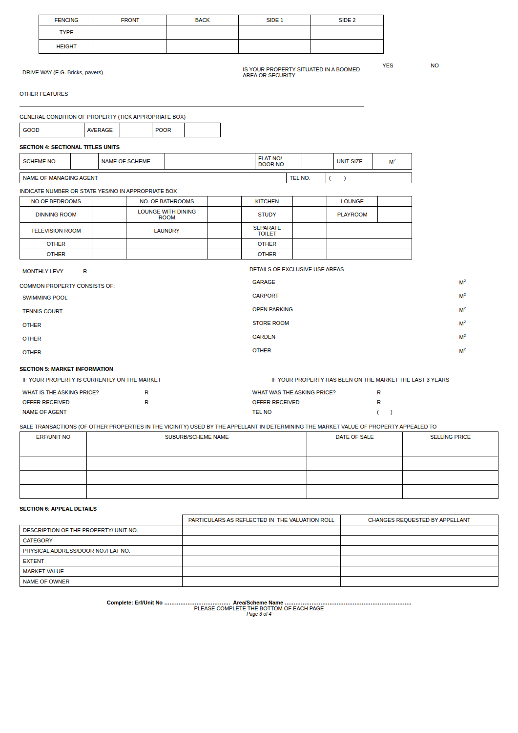| FENCING | FRONT | BACK | SIDE 1 | SIDE 2 |
| TYPE | | | | |
| HEIGHT | | | | |
| / DRIVE WAY (E.G. Bricks, pavers) / / | | IS YOUR PROPERTY SITUATED IN A BOOMED AREA OR SECURITY | / YES / NO / |
OTHER FEATURES
GENERAL CONDITION OF PROPERTY (TICK APPROPRIATE BOX)
| GOOD | | AVERAGE | | POOR | |
SECTION 4: SECTIONAL TITLES UNITS
| SCHEME NO | | NAME OF SCHEME | | FLAT NO/ DOOR NO | | UNIT SIZE | M 2 |
| NAME OF MANAGING AGENT | | TEL NO. | ( ) |
INDICATE NUMBER OR STATE YES/NO IN APPROPRIATE BOX
| NO.OF BEDROOMS | | NO. OF BATHROOMS | | KITCHEN | | LOUNGE | |
| DINNING ROOM | | LOUNGE WITH DINING ROOM | | STUDY | | PLAYROOM | |
| TELEVISION ROOM | | LAUNDRY | | SEPARATE TOILET | | |
| OTHER | | | | OTHER | | |
| OTHER | | | | OTHER | | |
| / MONTHLY LEVY / R / COMMON PROPERTY CONSISTS OF: / SWIMMING POOL / / / TENNIS COURT / / / OTHER / / / OTHER / / / OTHER / / | DETAILS OF EXCLUSIVE USE AREAS / GARAGE / / M 2 / / CARPORT / / M 2 / / OPEN PARKING / / M 2 / / STORE ROOM / / M 2 / / GARDEN / / M 2 / / OTHER / / M 2 / |
SECTION 5: MARKET INFORMATION
| IF YOUR PROPERTY IS CURRENTLY ON THE MARKET | | IF YOUR PROPERTY HAS BEEN ON THE MARKET THE LAST 3 YEARS |
| / WHAT IS THE ASKING PRICE? / R / / OFFER RECEIVED / R / / NAME OF AGENT / / | | / WHAT WAS THE ASKING PRICE? / R / / OFFER RECEIVED / R / / TEL NO / ( ) / |
SALE TRANSACTIONS (OF OTHER PROPERTIES IN THE VICINITY) USED BY THE APPELLANT IN DETERMINING THE MARKET VALUE OF PROPERTY APPEALED TO
| ERF/UNIT NO | SUBURB/SCHEME NAME | DATE OF SALE | SELLING PRICE |
SECTION 6: APPEAL DETAILS
| | PARTICULARS AS REFLECTED IN THE VALUATION ROLL | CHANGES REQUESTED BY APPELLANT |
| DESCRIPTION OF THE PROPERTY/ UNIT NO. | | |
| CATEGORY | | |
| PHYSICAL ADDRESS/DOOR NO./FLAT NO. | | |
| EXTENT | | |
| MARKET VALUE | | |
| NAME OF OWNER | | |
Complete: Erf/Unit No ………………………………. Area/Scheme Name ……………………………………………………………..
PLEASE COMPLETE THE BOTTOM OF EACH PAGE
Page 3 of 4